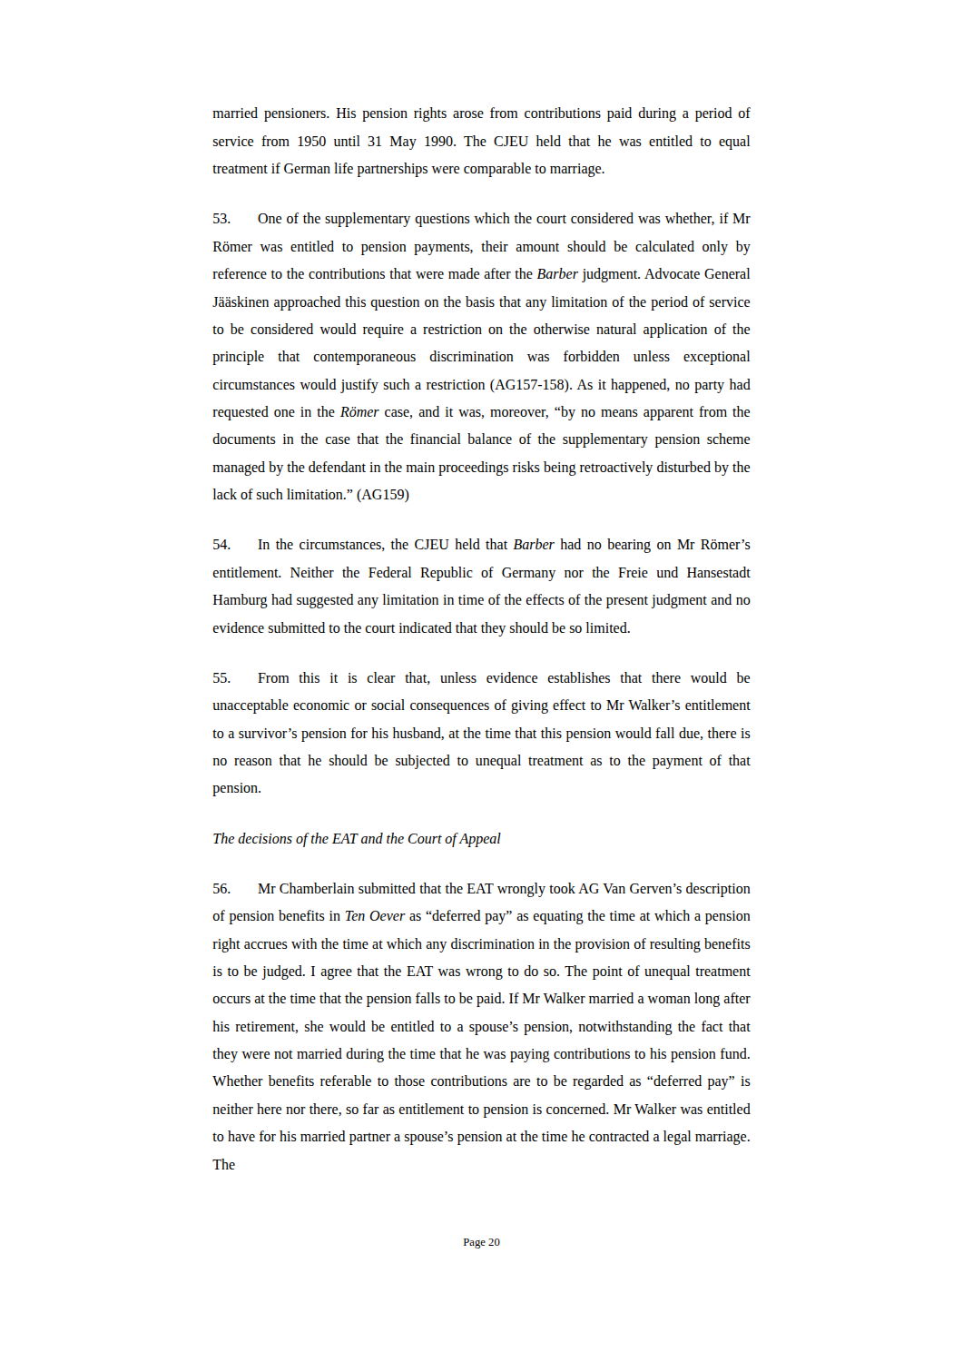married pensioners. His pension rights arose from contributions paid during a period of service from 1950 until 31 May 1990. The CJEU held that he was entitled to equal treatment if German life partnerships were comparable to marriage.
53. One of the supplementary questions which the court considered was whether, if Mr Römer was entitled to pension payments, their amount should be calculated only by reference to the contributions that were made after the Barber judgment. Advocate General Jääskinen approached this question on the basis that any limitation of the period of service to be considered would require a restriction on the otherwise natural application of the principle that contemporaneous discrimination was forbidden unless exceptional circumstances would justify such a restriction (AG157-158). As it happened, no party had requested one in the Römer case, and it was, moreover, “by no means apparent from the documents in the case that the financial balance of the supplementary pension scheme managed by the defendant in the main proceedings risks being retroactively disturbed by the lack of such limitation.” (AG159)
54. In the circumstances, the CJEU held that Barber had no bearing on Mr Römer’s entitlement. Neither the Federal Republic of Germany nor the Freie und Hansestadt Hamburg had suggested any limitation in time of the effects of the present judgment and no evidence submitted to the court indicated that they should be so limited.
55. From this it is clear that, unless evidence establishes that there would be unacceptable economic or social consequences of giving effect to Mr Walker’s entitlement to a survivor’s pension for his husband, at the time that this pension would fall due, there is no reason that he should be subjected to unequal treatment as to the payment of that pension.
The decisions of the EAT and the Court of Appeal
56. Mr Chamberlain submitted that the EAT wrongly took AG Van Gerven’s description of pension benefits in Ten Oever as “deferred pay” as equating the time at which a pension right accrues with the time at which any discrimination in the provision of resulting benefits is to be judged. I agree that the EAT was wrong to do so. The point of unequal treatment occurs at the time that the pension falls to be paid. If Mr Walker married a woman long after his retirement, she would be entitled to a spouse’s pension, notwithstanding the fact that they were not married during the time that he was paying contributions to his pension fund. Whether benefits referable to those contributions are to be regarded as “deferred pay” is neither here nor there, so far as entitlement to pension is concerned. Mr Walker was entitled to have for his married partner a spouse’s pension at the time he contracted a legal marriage. The
Page 20